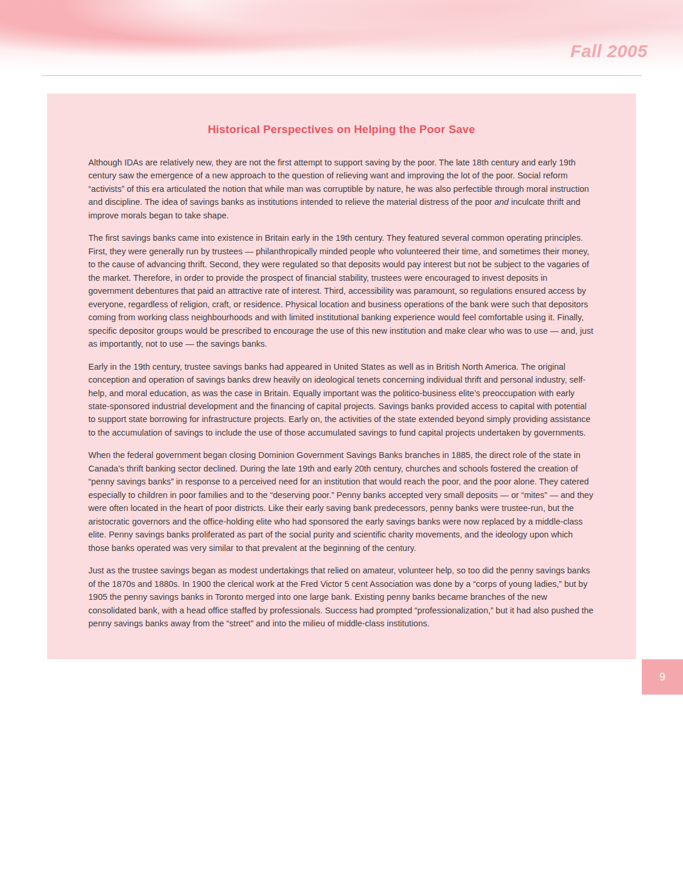Fall 2005
Historical Perspectives on Helping the Poor Save
Although IDAs are relatively new, they are not the first attempt to support saving by the poor. The late 18th century and early 19th century saw the emergence of a new approach to the question of relieving want and improving the lot of the poor. Social reform “activists” of this era articulated the notion that while man was corruptible by nature, he was also perfectible through moral instruction and discipline. The idea of savings banks as institutions intended to relieve the material distress of the poor and inculcate thrift and improve morals began to take shape.
The first savings banks came into existence in Britain early in the 19th century. They featured several common operating principles. First, they were generally run by trustees — philanthropically minded people who volunteered their time, and sometimes their money, to the cause of advancing thrift. Second, they were regulated so that deposits would pay interest but not be subject to the vagaries of the market. Therefore, in order to provide the prospect of financial stability, trustees were encouraged to invest deposits in government debentures that paid an attractive rate of interest. Third, accessibility was paramount, so regulations ensured access by everyone, regardless of religion, craft, or residence. Physical location and business operations of the bank were such that depositors coming from working class neighbourhoods and with limited institutional banking experience would feel comfortable using it. Finally, specific depositor groups would be prescribed to encourage the use of this new institution and make clear who was to use — and, just as importantly, not to use — the savings banks.
Early in the 19th century, trustee savings banks had appeared in United States as well as in British North America. The original conception and operation of savings banks drew heavily on ideological tenets concerning individual thrift and personal industry, self-help, and moral education, as was the case in Britain. Equally important was the politico-business elite’s preoccupation with early state-sponsored industrial development and the financing of capital projects. Savings banks provided access to capital with potential to support state borrowing for infrastructure projects. Early on, the activities of the state extended beyond simply providing assistance to the accumulation of savings to include the use of those accumulated savings to fund capital projects undertaken by governments.
When the federal government began closing Dominion Government Savings Banks branches in 1885, the direct role of the state in Canada’s thrift banking sector declined. During the late 19th and early 20th century, churches and schools fostered the creation of “penny savings banks” in response to a perceived need for an institution that would reach the poor, and the poor alone. They catered especially to children in poor families and to the “deserving poor.” Penny banks accepted very small deposits — or “mites” — and they were often located in the heart of poor districts. Like their early saving bank predecessors, penny banks were trustee-run, but the aristocratic governors and the office-holding elite who had sponsored the early savings banks were now replaced by a middle-class elite. Penny savings banks proliferated as part of the social purity and scientific charity movements, and the ideology upon which those banks operated was very similar to that prevalent at the beginning of the century.
Just as the trustee savings began as modest undertakings that relied on amateur, volunteer help, so too did the penny savings banks of the 1870s and 1880s. In 1900 the clerical work at the Fred Victor 5 cent Association was done by a “corps of young ladies,” but by 1905 the penny savings banks in Toronto merged into one large bank. Existing penny banks became branches of the new consolidated bank, with a head office staffed by professionals. Success had prompted “professionalization,” but it had also pushed the penny savings banks away from the “street” and into the milieu of middle-class institutions.
9